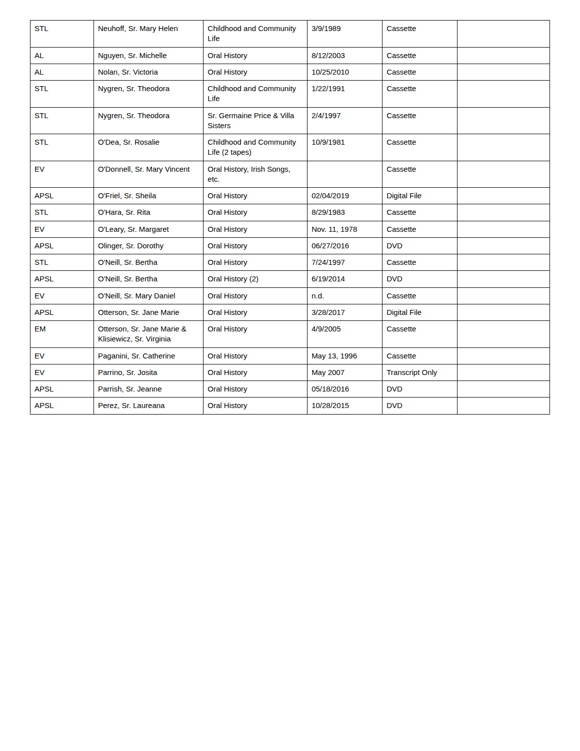| STL | Neuhoff, Sr. Mary Helen | Childhood and Community Life | 3/9/1989 | Cassette | |
| AL | Nguyen, Sr. Michelle | Oral History | 8/12/2003 | Cassette | |
| AL | Nolan, Sr. Victoria | Oral History | 10/25/2010 | Cassette | |
| STL | Nygren, Sr. Theodora | Childhood and Community Life | 1/22/1991 | Cassette | |
| STL | Nygren, Sr. Theodora | Sr. Germaine Price & Villa Sisters | 2/4/1997 | Cassette | |
| STL | O'Dea, Sr. Rosalie | Childhood and Community Life (2 tapes) | 10/9/1981 | Cassette | |
| EV | O'Donnell, Sr. Mary Vincent | Oral History, Irish Songs, etc. | | Cassette | |
| APSL | O'Friel, Sr. Sheila | Oral History | 02/04/2019 | Digital File | |
| STL | O'Hara, Sr. Rita | Oral History | 8/29/1983 | Cassette | |
| EV | O'Leary, Sr. Margaret | Oral History | Nov. 11, 1978 | Cassette | |
| APSL | Olinger, Sr. Dorothy | Oral History | 06/27/2016 | DVD | |
| STL | O'Neill, Sr. Bertha | Oral History | 7/24/1997 | Cassette | |
| APSL | O'Neill, Sr. Bertha | Oral History (2) | 6/19/2014 | DVD | |
| EV | O'Neill, Sr. Mary Daniel | Oral History | n.d. | Cassette | |
| APSL | Otterson, Sr. Jane Marie | Oral History | 3/28/2017 | Digital File | |
| EM | Otterson, Sr. Jane Marie & Klisiewicz, Sr. Virginia | Oral History | 4/9/2005 | Cassette | |
| EV | Paganini, Sr. Catherine | Oral History | May 13, 1996 | Cassette | |
| EV | Parrino, Sr. Josita | Oral History | May 2007 | Transcript Only | |
| APSL | Parrish, Sr. Jeanne | Oral History | 05/18/2016 | DVD | |
| APSL | Perez, Sr. Laureana | Oral History | 10/28/2015 | DVD | |